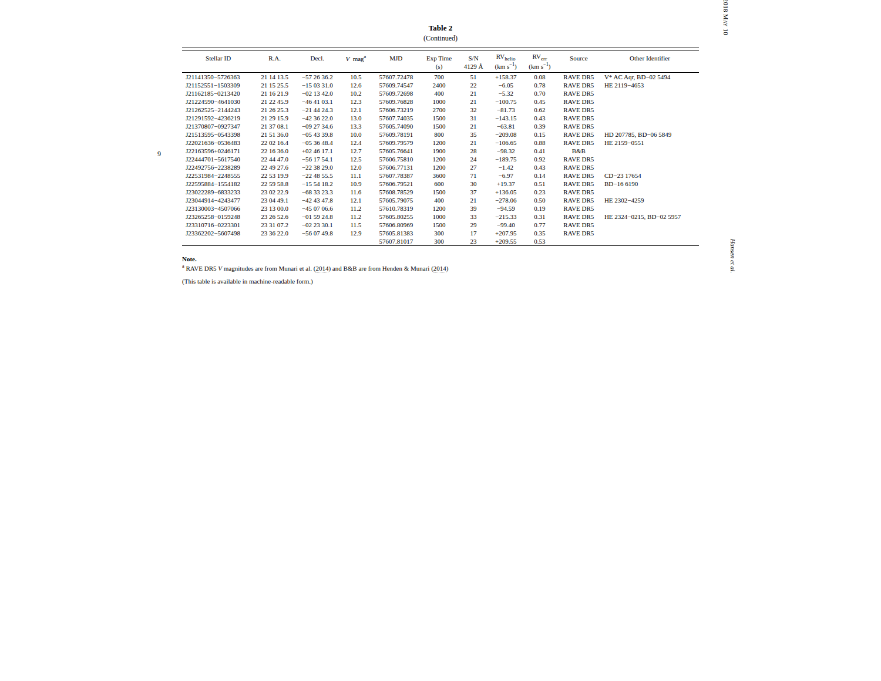The Astrophysical Journal, 858:92 (17pp), 2018 May 10
Hansen et al.
9
Table 2
(Continued)
| Stellar ID | R.A. | Decl. | V mag a | MJD | Exp Time | S/N | RV helio | RV err | Source | Other Identifier |
| --- | --- | --- | --- | --- | --- | --- | --- | --- | --- | --- |
| | | | | | (s) | 4129 Å | (km s −1 ) | (km s −1 ) | | |
| J21141350−5726363 | 21 14 13.5 | −57 26 36.2 | 10.5 | 57607.72478 | 700 | 51 | +158.37 | 0.08 | RAVE DR5 | V* AC Aqr, BD−02 5494 |
| J21152551−1503309 | 21 15 25.5 | −15 03 31.0 | 12.6 | 57609.74547 | 2400 | 22 | −6.05 | 0.78 | RAVE DR5 | HE 2119−4653 |
| J21162185−0213420 | 21 16 21.9 | −02 13 42.0 | 10.2 | 57609.72698 | 400 | 21 | −5.32 | 0.70 | RAVE DR5 | |
| J21224590−4641030 | 21 22 45.9 | −46 41 03.1 | 12.3 | 57609.76828 | 1000 | 21 | −100.75 | 0.45 | RAVE DR5 | |
| J21262525−2144243 | 21 26 25.3 | −21 44 24.3 | 12.1 | 57606.73219 | 2700 | 32 | −81.73 | 0.62 | RAVE DR5 | |
| J21291592−4236219 | 21 29 15.9 | −42 36 22.0 | 13.0 | 57607.74035 | 1500 | 31 | −143.15 | 0.43 | RAVE DR5 | |
| J21370807−0927347 | 21 37 08.1 | −09 27 34.6 | 13.3 | 57605.74090 | 1500 | 21 | −63.81 | 0.39 | RAVE DR5 | |
| J21513595−0543398 | 21 51 36.0 | −05 43 39.8 | 10.0 | 57609.78191 | 800 | 35 | −209.08 | 0.15 | RAVE DR5 | HD 207785, BD−06 5849 |
| J22021636−0536483 | 22 02 16.4 | −05 36 48.4 | 12.4 | 57609.79579 | 1200 | 21 | −106.65 | 0.88 | RAVE DR5 | HE 2159−0551 |
| J22163596+0246171 | 22 16 36.0 | +02 46 17.1 | 12.7 | 57605.76641 | 1900 | 28 | −98.32 | 0.41 | B&B | |
| J22444701−5617540 | 22 44 47.0 | −56 17 54.1 | 12.5 | 57606.75810 | 1200 | 24 | −189.75 | 0.92 | RAVE DR5 | |
| J22492756−2238289 | 22 49 27.6 | −22 38 29.0 | 12.0 | 57606.77131 | 1200 | 27 | −1.42 | 0.43 | RAVE DR5 | |
| J22531984−2248555 | 22 53 19.9 | −22 48 55.5 | 11.1 | 57607.78387 | 3600 | 71 | −6.97 | 0.14 | RAVE DR5 | CD−23 17654 |
| J22595884−1554182 | 22 59 58.8 | −15 54 18.2 | 10.9 | 57606.79521 | 600 | 30 | +19.37 | 0.51 | RAVE DR5 | BD−16 6190 |
| J23022289−6833233 | 23 02 22.9 | −68 33 23.3 | 11.6 | 57608.78529 | 1500 | 37 | +136.05 | 0.23 | RAVE DR5 | |
| J23044914−4243477 | 23 04 49.1 | −42 43 47.8 | 12.1 | 57605.79075 | 400 | 21 | −278.06 | 0.50 | RAVE DR5 | HE 2302−4259 |
| J23130003−4507066 | 23 13 00.0 | −45 07 06.6 | 11.2 | 57610.78319 | 1200 | 39 | −94.59 | 0.19 | RAVE DR5 | |
| J23265258−0159248 | 23 26 52.6 | −01 59 24.8 | 11.2 | 57605.80255 | 1000 | 33 | −215.33 | 0.31 | RAVE DR5 | HE 2324−0215, BD−02 5957 |
| J23310716−0223301 | 23 31 07.2 | −02 23 30.1 | 11.5 | 57606.80969 | 1500 | 29 | −99.40 | 0.77 | RAVE DR5 | |
| J23362202−5607498 | 23 36 22.0 | −56 07 49.8 | 12.9 | 57605.81383 | 300 | 17 | +207.95 | 0.35 | RAVE DR5 | |
| | | | | 57607.81017 | 300 | 23 | +209.55 | 0.53 | | |
Note.
a RAVE DR5 V magnitudes are from Munari et al. (2014) and B&B are from Henden & Munari (2014)
(This table is available in machine-readable form.)